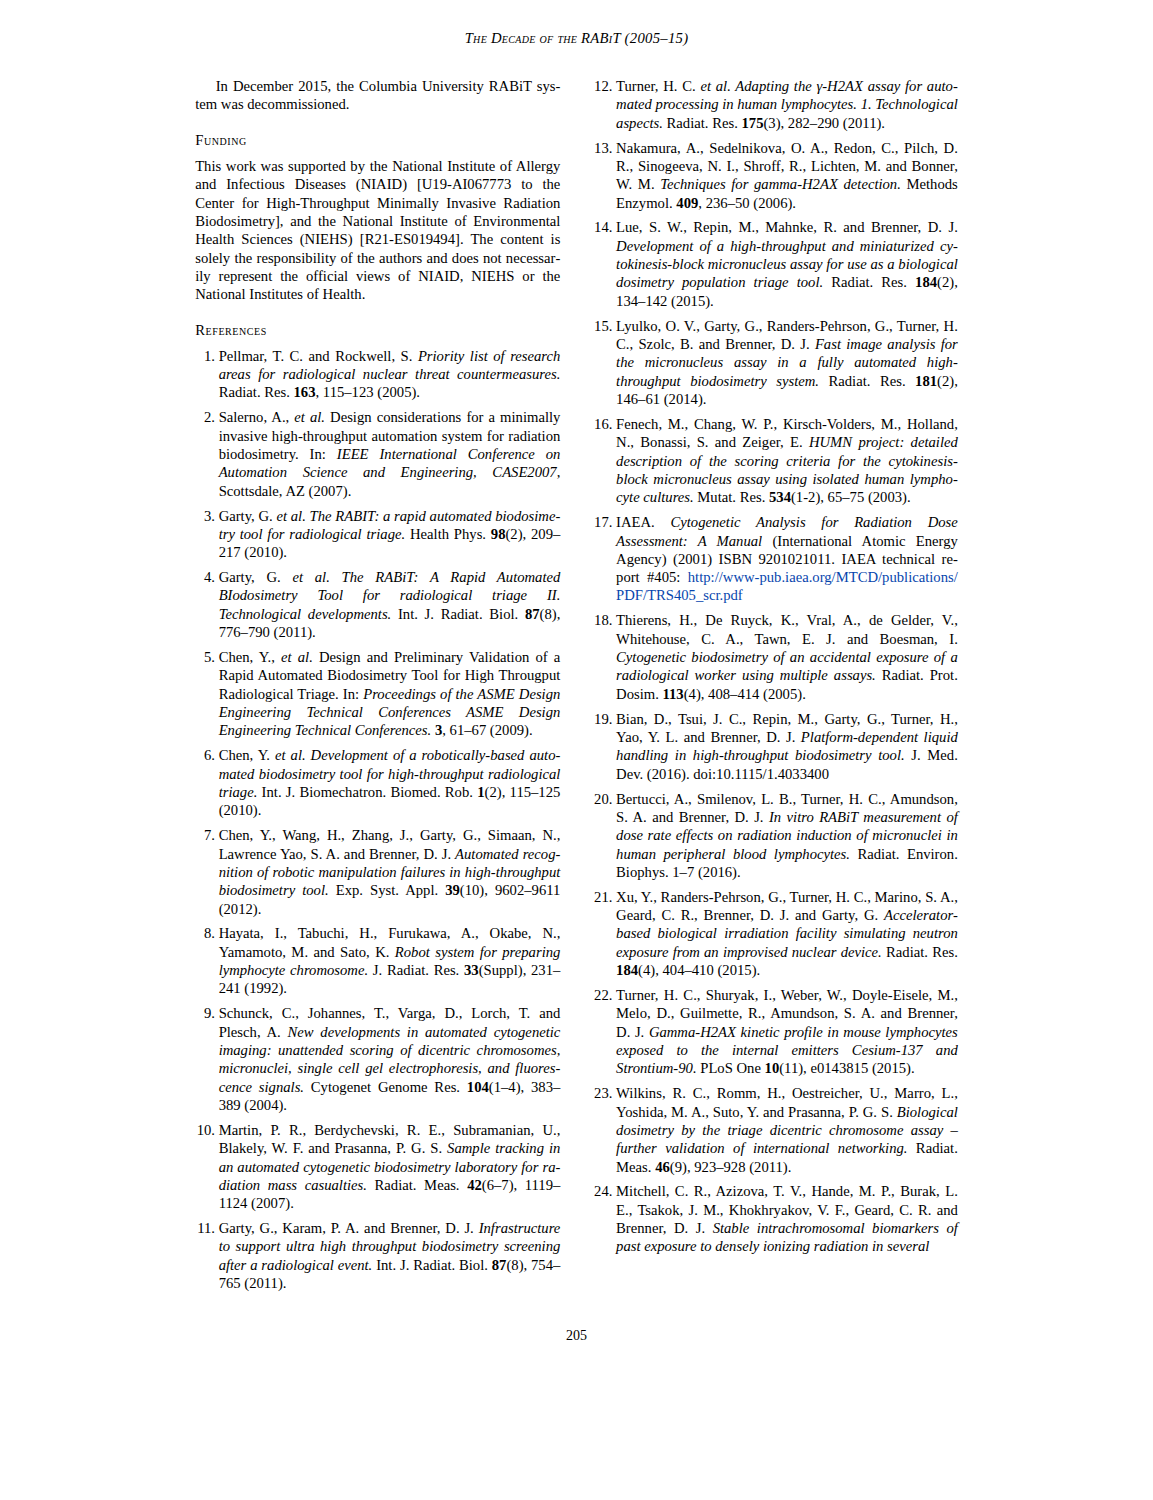The Decade of the RABiT (2005–15)
In December 2015, the Columbia University RABiT system was decommissioned.
Funding
This work was supported by the National Institute of Allergy and Infectious Diseases (NIAID) [U19-AI067773 to the Center for High-Throughput Minimally Invasive Radiation Biodosimetry], and the National Institute of Environmental Health Sciences (NIEHS) [R21-ES019494]. The content is solely the responsibility of the authors and does not necessarily represent the official views of NIAID, NIEHS or the National Institutes of Health.
References
Pellmar, T. C. and Rockwell, S. Priority list of research areas for radiological nuclear threat countermeasures. Radiat. Res. 163, 115–123 (2005).
Salerno, A., et al. Design considerations for a minimally invasive high-throughput automation system for radiation biodosimetry. In: IEEE International Conference on Automation Science and Engineering, CASE2007, Scottsdale, AZ (2007).
Garty, G. et al. The RABIT: a rapid automated biodosimetry tool for radiological triage. Health Phys. 98(2), 209–217 (2010).
Garty, G. et al. The RABiT: A Rapid Automated BIodosimetry Tool for radiological triage II. Technological developments. Int. J. Radiat. Biol. 87(8), 776–790 (2011).
Chen, Y., et al. Design and Preliminary Validation of a Rapid Automated Biodosimetry Tool for High Througput Radiological Triage. In: Proceedings of the ASME Design Engineering Technical Conferences ASME Design Engineering Technical Conferences. 3, 61–67 (2009).
Chen, Y. et al. Development of a robotically-based automated biodosimetry tool for high-throughput radiological triage. Int. J. Biomechatron. Biomed. Rob. 1(2), 115–125 (2010).
Chen, Y., Wang, H., Zhang, J., Garty, G., Simaan, N., Lawrence Yao, S. A. and Brenner, D. J. Automated recognition of robotic manipulation failures in high-throughput biodosimetry tool. Exp. Syst. Appl. 39(10), 9602–9611 (2012).
Hayata, I., Tabuchi, H., Furukawa, A., Okabe, N., Yamamoto, M. and Sato, K. Robot system for preparing lymphocyte chromosome. J. Radiat. Res. 33(Suppl), 231–241 (1992).
Schunck, C., Johannes, T., Varga, D., Lorch, T. and Plesch, A. New developments in automated cytogenetic imaging: unattended scoring of dicentric chromosomes, micronuclei, single cell gel electrophoresis, and fluorescence signals. Cytogenet Genome Res. 104(1–4), 383–389 (2004).
Martin, P. R., Berdychevski, R. E., Subramanian, U., Blakely, W. F. and Prasanna, P. G. S. Sample tracking in an automated cytogenetic biodosimetry laboratory for radiation mass casualties. Radiat. Meas. 42(6–7), 1119–1124 (2007).
Garty, G., Karam, P. A. and Brenner, D. J. Infrastructure to support ultra high throughput biodosimetry screening after a radiological event. Int. J. Radiat. Biol. 87(8), 754–765 (2011).
Turner, H. C. et al. Adapting the γ-H2AX assay for automated processing in human lymphocytes. 1. Technological aspects. Radiat. Res. 175(3), 282–290 (2011).
Nakamura, A., Sedelnikova, O. A., Redon, C., Pilch, D. R., Sinogeeva, N. I., Shroff, R., Lichten, M. and Bonner, W. M. Techniques for gamma-H2AX detection. Methods Enzymol. 409, 236–50 (2006).
Lue, S. W., Repin, M., Mahnke, R. and Brenner, D. J. Development of a high-throughput and miniaturized cytokinesis-block micronucleus assay for use as a biological dosimetry population triage tool. Radiat. Res. 184(2), 134–142 (2015).
Lyulko, O. V., Garty, G., Randers-Pehrson, G., Turner, H. C., Szolc, B. and Brenner, D. J. Fast image analysis for the micronucleus assay in a fully automated high-throughput biodosimetry system. Radiat. Res. 181(2), 146–61 (2014).
Fenech, M., Chang, W. P., Kirsch-Volders, M., Holland, N., Bonassi, S. and Zeiger, E. HUMN project: detailed description of the scoring criteria for the cytokinesis-block micronucleus assay using isolated human lymphocyte cultures. Mutat. Res. 534(1-2), 65–75 (2003).
IAEA. Cytogenetic Analysis for Radiation Dose Assessment: A Manual (International Atomic Energy Agency) (2001) ISBN 9201021011. IAEA technical report #405: http://www-pub.iaea.org/MTCD/publications/PDF/TRS405_scr.pdf
Thierens, H., De Ruyck, K., Vral, A., de Gelder, V., Whitehouse, C. A., Tawn, E. J. and Boesman, I. Cytogenetic biodosimetry of an accidental exposure of a radiological worker using multiple assays. Radiat. Prot. Dosim. 113(4), 408–414 (2005).
Bian, D., Tsui, J. C., Repin, M., Garty, G., Turner, H., Yao, Y. L. and Brenner, D. J. Platform-dependent liquid handling in high-throughput biodosimetry tool. J. Med. Dev. (2016). doi:10.1115/1.4033400
Bertucci, A., Smilenov, L. B., Turner, H. C., Amundson, S. A. and Brenner, D. J. In vitro RABiT measurement of dose rate effects on radiation induction of micronuclei in human peripheral blood lymphocytes. Radiat. Environ. Biophys. 1–7 (2016).
Xu, Y., Randers-Pehrson, G., Turner, H. C., Marino, S. A., Geard, C. R., Brenner, D. J. and Garty, G. Accelerator-based biological irradiation facility simulating neutron exposure from an improvised nuclear device. Radiat. Res. 184(4), 404–410 (2015).
Turner, H. C., Shuryak, I., Weber, W., Doyle-Eisele, M., Melo, D., Guilmette, R., Amundson, S. A. and Brenner, D. J. Gamma-H2AX kinetic profile in mouse lymphocytes exposed to the internal emitters Cesium-137 and Strontium-90. PLoS One 10(11), e0143815 (2015).
Wilkins, R. C., Romm, H., Oestreicher, U., Marro, L., Yoshida, M. A., Suto, Y. and Prasanna, P. G. S. Biological dosimetry by the triage dicentric chromosome assay – further validation of international networking. Radiat. Meas. 46(9), 923–928 (2011).
Mitchell, C. R., Azizova, T. V., Hande, M. P., Burak, L. E., Tsakok, J. M., Khokhryakov, V. F., Geard, C. R. and Brenner, D. J. Stable intrachromosomal biomarkers of past exposure to densely ionizing radiation in several
205